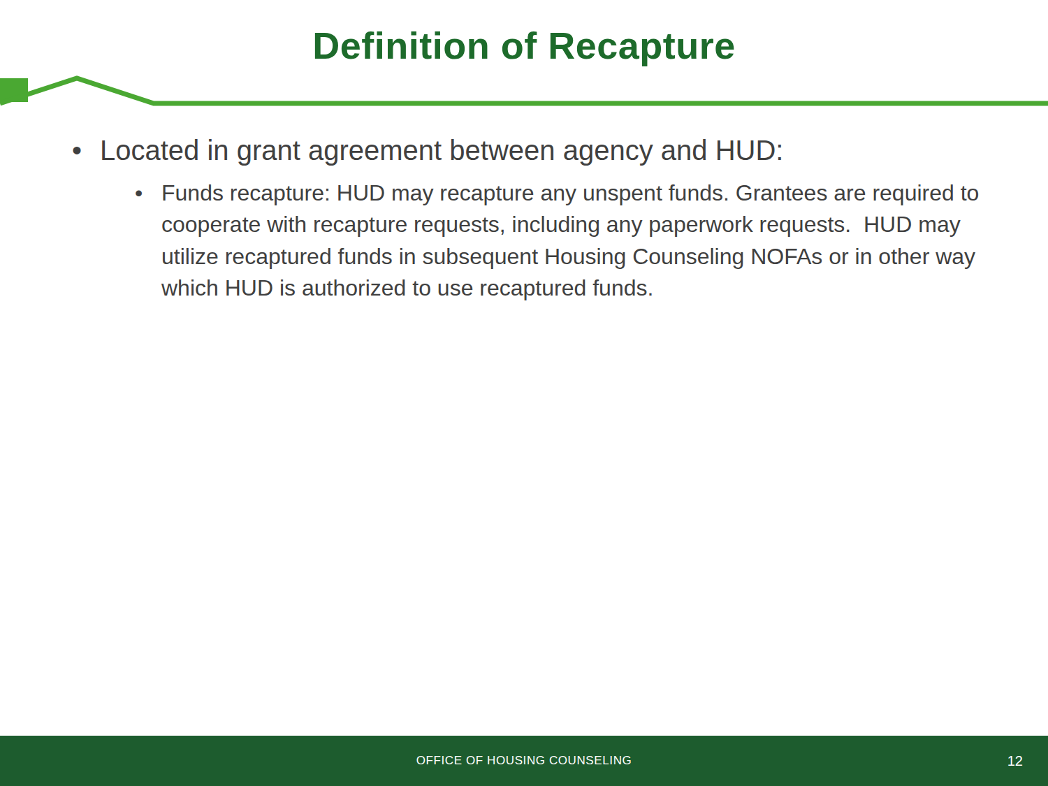Definition of Recapture
Located in grant agreement between agency and HUD:
Funds recapture: HUD may recapture any unspent funds. Grantees are required to cooperate with recapture requests, including any paperwork requests. HUD may utilize recaptured funds in subsequent Housing Counseling NOFAs or in other way which HUD is authorized to use recaptured funds.
OFFICE OF HOUSING COUNSELING
12